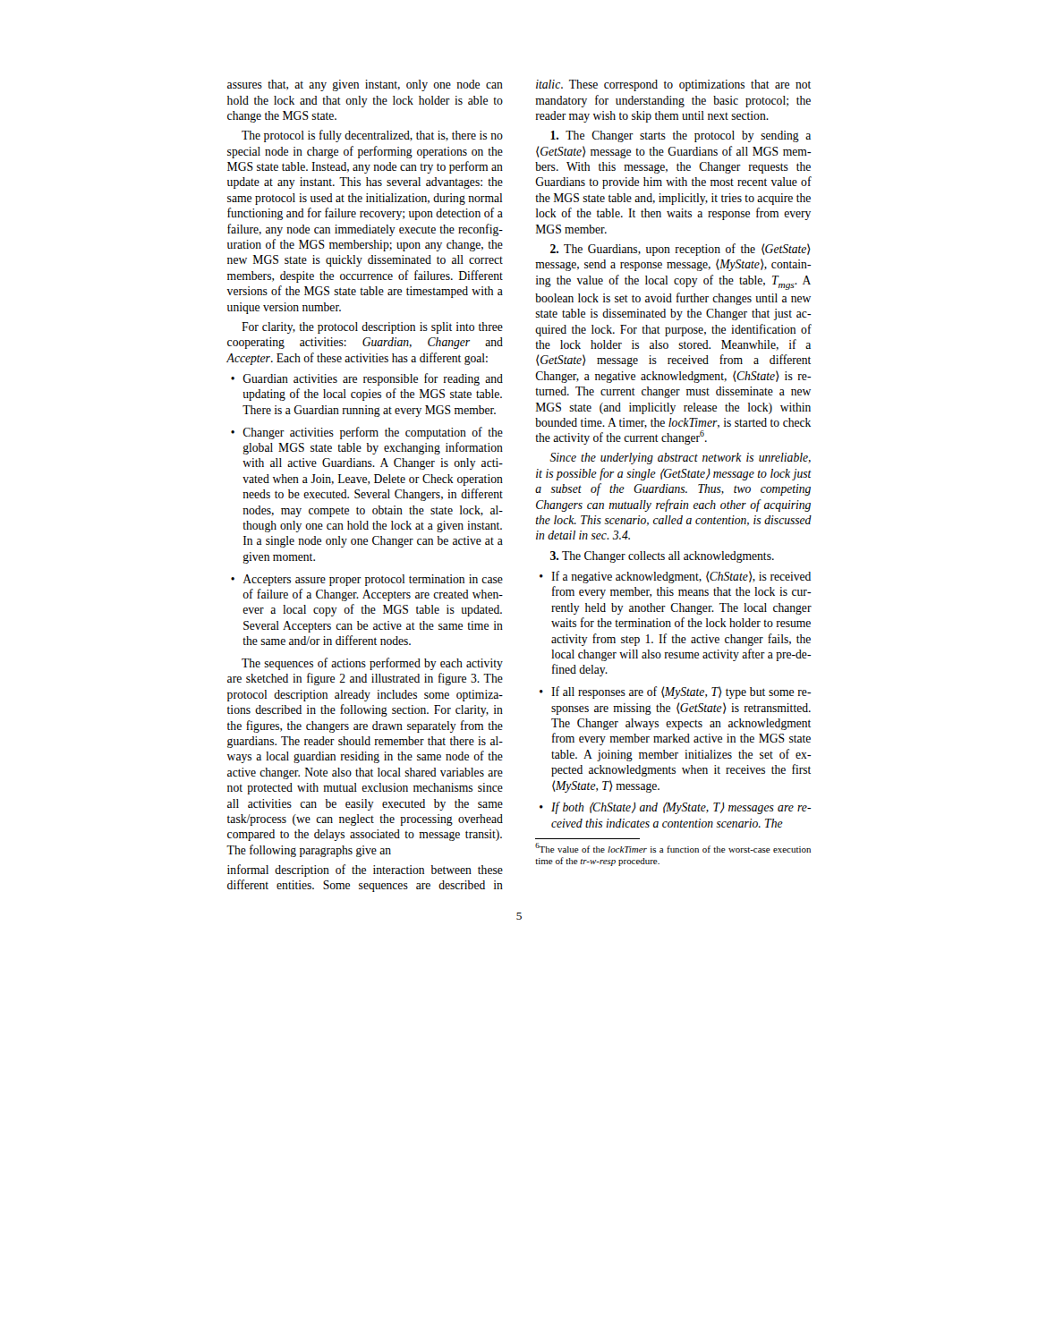assures that, at any given instant, only one node can hold the lock and that only the lock holder is able to change the MGS state.
The protocol is fully decentralized, that is, there is no special node in charge of performing operations on the MGS state table. Instead, any node can try to perform an update at any instant. This has several advantages: the same protocol is used at the initialization, during normal functioning and for failure recovery; upon detection of a failure, any node can immediately execute the reconfiguration of the MGS membership; upon any change, the new MGS state is quickly disseminated to all correct members, despite the occurrence of failures. Different versions of the MGS state table are timestamped with a unique version number.
For clarity, the protocol description is split into three cooperating activities: Guardian, Changer and Accepter. Each of these activities has a different goal:
Guardian activities are responsible for reading and updating of the local copies of the MGS state table. There is a Guardian running at every MGS member.
Changer activities perform the computation of the global MGS state table by exchanging information with all active Guardians. A Changer is only activated when a Join, Leave, Delete or Check operation needs to be executed. Several Changers, in different nodes, may compete to obtain the state lock, although only one can hold the lock at a given instant. In a single node only one Changer can be active at a given moment.
Accepters assure proper protocol termination in case of failure of a Changer. Accepters are created whenever a local copy of the MGS table is updated. Several Accepters can be active at the same time in the same and/or in different nodes.
The sequences of actions performed by each activity are sketched in figure 2 and illustrated in figure 3. The protocol description already includes some optimizations described in the following section. For clarity, in the figures, the changers are drawn separately from the guardians. The reader should remember that there is always a local guardian residing in the same node of the active changer. Note also that local shared variables are not protected with mutual exclusion mechanisms since all activities can be easily executed by the same task/process (we can neglect the processing overhead compared to the delays associated to message transit). The following paragraphs give an
informal description of the interaction between these different entities. Some sequences are described in italic. These correspond to optimizations that are not mandatory for understanding the basic protocol; the reader may wish to skip them until next section.
1. The Changer starts the protocol by sending a ⟨GetState⟩ message to the Guardians of all MGS members. With this message, the Changer requests the Guardians to provide him with the most recent value of the MGS state table and, implicitly, it tries to acquire the lock of the table. It then waits a response from every MGS member.
2. The Guardians, upon reception of the ⟨GetState⟩ message, send a response message, ⟨MyState⟩, containing the value of the local copy of the table, Tmgs. A boolean lock is set to avoid further changes until a new state table is disseminated by the Changer that just acquired the lock. For that purpose, the identification of the lock holder is also stored. Meanwhile, if a ⟨GetState⟩ message is received from a different Changer, a negative acknowledgment, ⟨ChState⟩ is returned. The current changer must disseminate a new MGS state (and implicitly release the lock) within bounded time. A timer, the lockTimer, is started to check the activity of the current changer6.
Since the underlying abstract network is unreliable, it is possible for a single ⟨GetState⟩ message to lock just a subset of the Guardians. Thus, two competing Changers can mutually refrain each other of acquiring the lock. This scenario, called a contention, is discussed in detail in sec. 3.4.
3. The Changer collects all acknowledgments.
If a negative acknowledgment, ⟨ChState⟩, is received from every member, this means that the lock is currently held by another Changer. The local changer waits for the termination of the lock holder to resume activity from step 1. If the active changer fails, the local changer will also resume activity after a pre-defined delay.
If all responses are of ⟨MyState, T⟩ type but some responses are missing the ⟨GetState⟩ is retransmitted. The Changer always expects an acknowledgment from every member marked active in the MGS state table. A joining member initializes the set of expected acknowledgments when it receives the first ⟨MyState, T⟩ message.
If both ⟨ChState⟩ and ⟨MyState, T⟩ messages are received this indicates a contention scenario. The
6The value of the lockTimer is a function of the worst-case execution time of the tr-w-resp procedure.
5